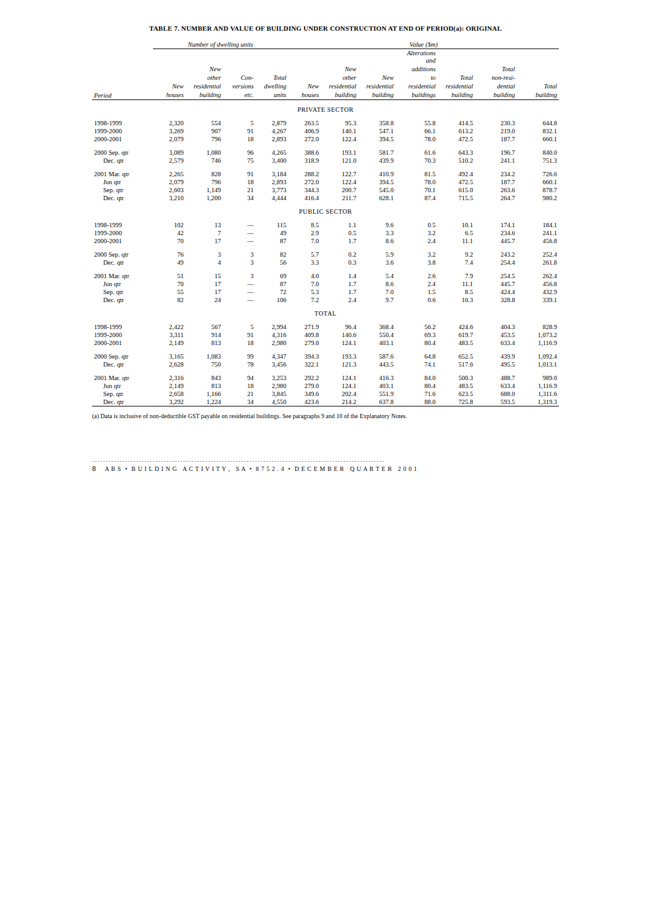TABLE 7. NUMBER AND VALUE OF BUILDING UNDER CONSTRUCTION AT END OF PERIOD(a): ORIGINAL
| | Number of dwelling units | Value ($m) |
| --- | --- | --- |
| | | | | | | | | Alterations and | | | |
| | | New | | | | New | | additions | | Total | |
| | | other | Con- | Total | | other | New | to | Total | non-resi- | |
| | New | residential | versions | dwelling | New | residential | residential | residential | residential | dential | Total |
| Period | houses | building | etc. | units | houses | building | building | buildings | building | building | building |
| PRIVATE SECTOR |
| 1998-1999 | 2,320 | 554 | 5 | 2,879 | 263.5 | 95.3 | 358.8 | 55.8 | 414.5 | 230.3 | 644.8 |
| 1999-2000 | 3,269 | 907 | 91 | 4,267 | 406.9 | 140.1 | 547.1 | 66.1 | 613.2 | 219.0 | 832.1 |
| 2000-2001 | 2,079 | 796 | 18 | 2,893 | 272.0 | 122.4 | 394.5 | 78.0 | 472.5 | 187.7 | 660.1 |
| 2000 Sep. qtr | 3,089 | 1,080 | 96 | 4,265 | 388.6 | 193.1 | 581.7 | 61.6 | 643.3 | 196.7 | 840.0 |
| Dec. qtr | 2,579 | 746 | 75 | 3,400 | 318.9 | 121.0 | 439.9 | 70.3 | 510.2 | 241.1 | 751.3 |
| 2001 Mar. qtr | 2,265 | 828 | 91 | 3,184 | 288.2 | 122.7 | 410.9 | 81.5 | 492.4 | 234.2 | 726.6 |
| Jun qtr | 2,079 | 796 | 18 | 2,893 | 272.0 | 122.4 | 394.5 | 78.0 | 472.5 | 187.7 | 660.1 |
| Sep. qtr | 2,603 | 1,149 | 21 | 3,773 | 344.3 | 200.7 | 545.0 | 70.1 | 615.0 | 263.6 | 878.7 |
| Dec. qtr | 3,210 | 1,200 | 34 | 4,444 | 416.4 | 211.7 | 628.1 | 87.4 | 715.5 | 264.7 | 980.2 |
| PUBLIC SECTOR |
| 1998-1999 | 102 | 13 | — | 115 | 8.5 | 1.1 | 9.6 | 0.5 | 10.1 | 174.1 | 184.1 |
| 1999-2000 | 42 | 7 | — | 49 | 2.9 | 0.5 | 3.3 | 3.2 | 6.5 | 234.6 | 241.1 |
| 2000-2001 | 70 | 17 | — | 87 | 7.0 | 1.7 | 8.6 | 2.4 | 11.1 | 445.7 | 456.8 |
| 2000 Sep. qtr | 76 | 3 | 3 | 82 | 5.7 | 0.2 | 5.9 | 3.2 | 9.2 | 243.2 | 252.4 |
| Dec. qtr | 49 | 4 | 3 | 56 | 3.3 | 0.3 | 3.6 | 3.8 | 7.4 | 254.4 | 261.8 |
| 2001 Mar. qtr | 51 | 15 | 3 | 69 | 4.0 | 1.4 | 5.4 | 2.6 | 7.9 | 254.5 | 262.4 |
| Jun qtr | 70 | 17 | — | 87 | 7.0 | 1.7 | 8.6 | 2.4 | 11.1 | 445.7 | 456.8 |
| Sep. qtr | 55 | 17 | — | 72 | 5.3 | 1.7 | 7.0 | 1.5 | 8.5 | 424.4 | 432.9 |
| Dec. qtr | 82 | 24 | — | 106 | 7.2 | 2.4 | 9.7 | 0.6 | 10.3 | 328.8 | 339.1 |
| TOTAL |
| 1998-1999 | 2,422 | 567 | 5 | 2,994 | 271.9 | 96.4 | 368.4 | 56.2 | 424.6 | 404.3 | 828.9 |
| 1999-2000 | 3,311 | 914 | 91 | 4,316 | 409.8 | 140.6 | 550.4 | 69.3 | 619.7 | 453.5 | 1,073.2 |
| 2000-2001 | 2,149 | 813 | 18 | 2,980 | 279.0 | 124.1 | 403.1 | 80.4 | 483.5 | 633.4 | 1,116.9 |
| 2000 Sep. qtr | 3,165 | 1,083 | 99 | 4,347 | 394.3 | 193.3 | 587.6 | 64.8 | 652.5 | 439.9 | 1,092.4 |
| Dec. qtr | 2,628 | 750 | 78 | 3,456 | 322.1 | 121.3 | 443.5 | 74.1 | 517.6 | 495.5 | 1,013.1 |
| 2001 Mar. qtr | 2,316 | 843 | 94 | 3,253 | 292.2 | 124.1 | 416.3 | 84.0 | 500.3 | 488.7 | 989.0 |
| Jun qtr | 2,149 | 813 | 18 | 2,980 | 279.0 | 124.1 | 403.1 | 80.4 | 483.5 | 633.4 | 1,116.9 |
| Sep. qtr | 2,658 | 1,166 | 21 | 3,845 | 349.6 | 202.4 | 551.9 | 71.6 | 623.5 | 688.0 | 1,311.6 |
| Dec. qtr | 3,292 | 1,224 | 34 | 4,550 | 423.6 | 214.2 | 637.8 | 88.0 | 725.8 | 593.5 | 1,319.3 |
(a) Data is inclusive of non-deductible GST payable on residential buildings. See paragraphs 9 and 10 of the Explanatory Notes.
..........................................................................................................
8 A B S • B U I L D I N G A C T I V I T Y , S A • 8 7 5 2 . 4 • D E C E M B E R Q U A R T E R 2 0 0 1